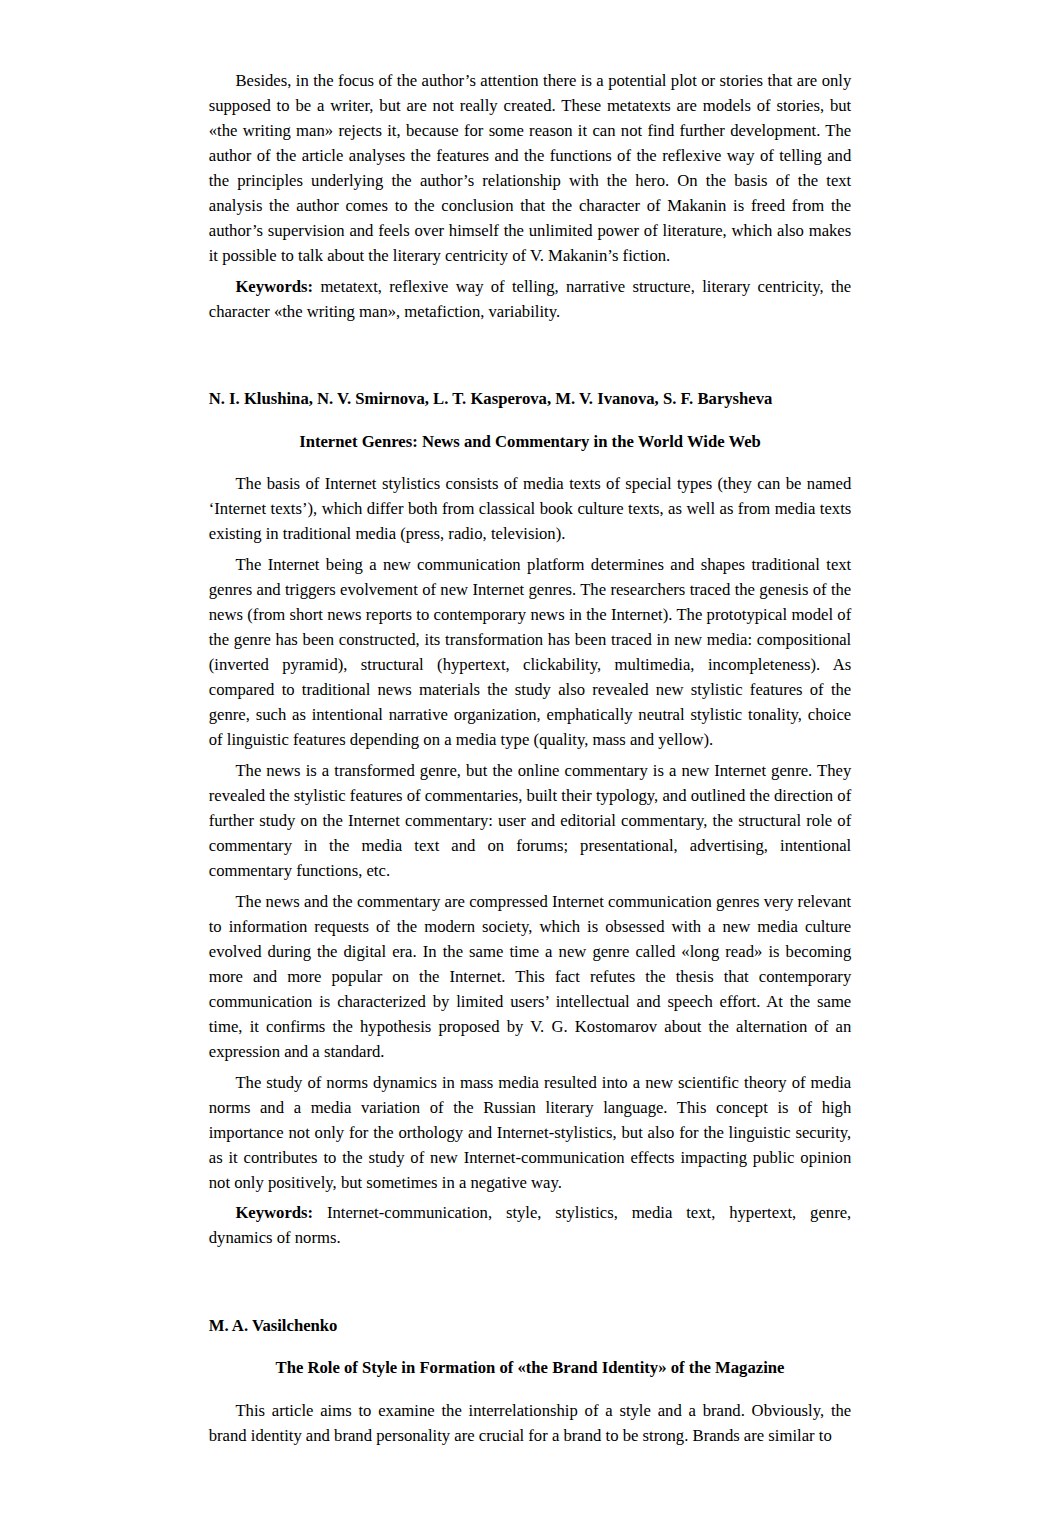Besides, in the focus of the author’s attention there is a potential plot or stories that are only supposed to be a writer, but are not really created. These metatexts are models of stories, but «the writing man» rejects it, because for some reason it can not find further development. The author of the article analyses the features and the functions of the reflexive way of telling and the principles underlying the author’s relationship with the hero. On the basis of the text analysis the author comes to the conclusion that the character of Makanin is freed from the author’s supervision and feels over himself the unlimited power of literature, which also makes it possible to talk about the literary centricity of V. Makanin’s fiction.
Keywords: metatext, reflexive way of telling, narrative structure, literary centricity, the character «the writing man», metafiction, variability.
N. I. Klushina, N. V. Smirnova, L. T. Kasperova, M. V. Ivanova, S. F. Barysheva
Internet Genres: News and Commentary in the World Wide Web
The basis of Internet stylistics consists of media texts of special types (they can be named ‘Internet texts’), which differ both from classical book culture texts, as well as from media texts existing in traditional media (press, radio, television).
The Internet being a new communication platform determines and shapes traditional text genres and triggers evolvement of new Internet genres. The researchers traced the genesis of the news (from short news reports to contemporary news in the Internet). The prototypical model of the genre has been constructed, its transformation has been traced in new media: compositional (inverted pyramid), structural (hypertext, clickability, multimedia, incompleteness). As compared to traditional news materials the study also revealed new stylistic features of the genre, such as intentional narrative organization, emphatically neutral stylistic tonality, choice of linguistic features depending on a media type (quality, mass and yellow).
The news is a transformed genre, but the online commentary is a new Internet genre. They revealed the stylistic features of commentaries, built their typology, and outlined the direction of further study on the Internet commentary: user and editorial commentary, the structural role of commentary in the media text and on forums; presentational, advertising, intentional commentary functions, etc.
The news and the commentary are compressed Internet communication genres very relevant to information requests of the modern society, which is obsessed with a new media culture evolved during the digital era. In the same time a new genre called «long read» is becoming more and more popular on the Internet. This fact refutes the thesis that contemporary communication is characterized by limited users’ intellectual and speech effort. At the same time, it confirms the hypothesis proposed by V. G. Kostomarov about the alternation of an expression and a standard.
The study of norms dynamics in mass media resulted into a new scientific theory of media norms and a media variation of the Russian literary language. This concept is of high importance not only for the orthology and Internet-stylistics, but also for the linguistic security, as it contributes to the study of new Internet-communication effects impacting public opinion not only positively, but sometimes in a negative way.
Keywords: Internet-communication, style, stylistics, media text, hypertext, genre, dynamics of norms.
M. A. Vasilchenko
The Role of Style in Formation of «the Brand Identity» of the Magazine
This article aims to examine the interrelationship of a style and a brand. Obviously, the brand identity and brand personality are crucial for a brand to be strong. Brands are similar to